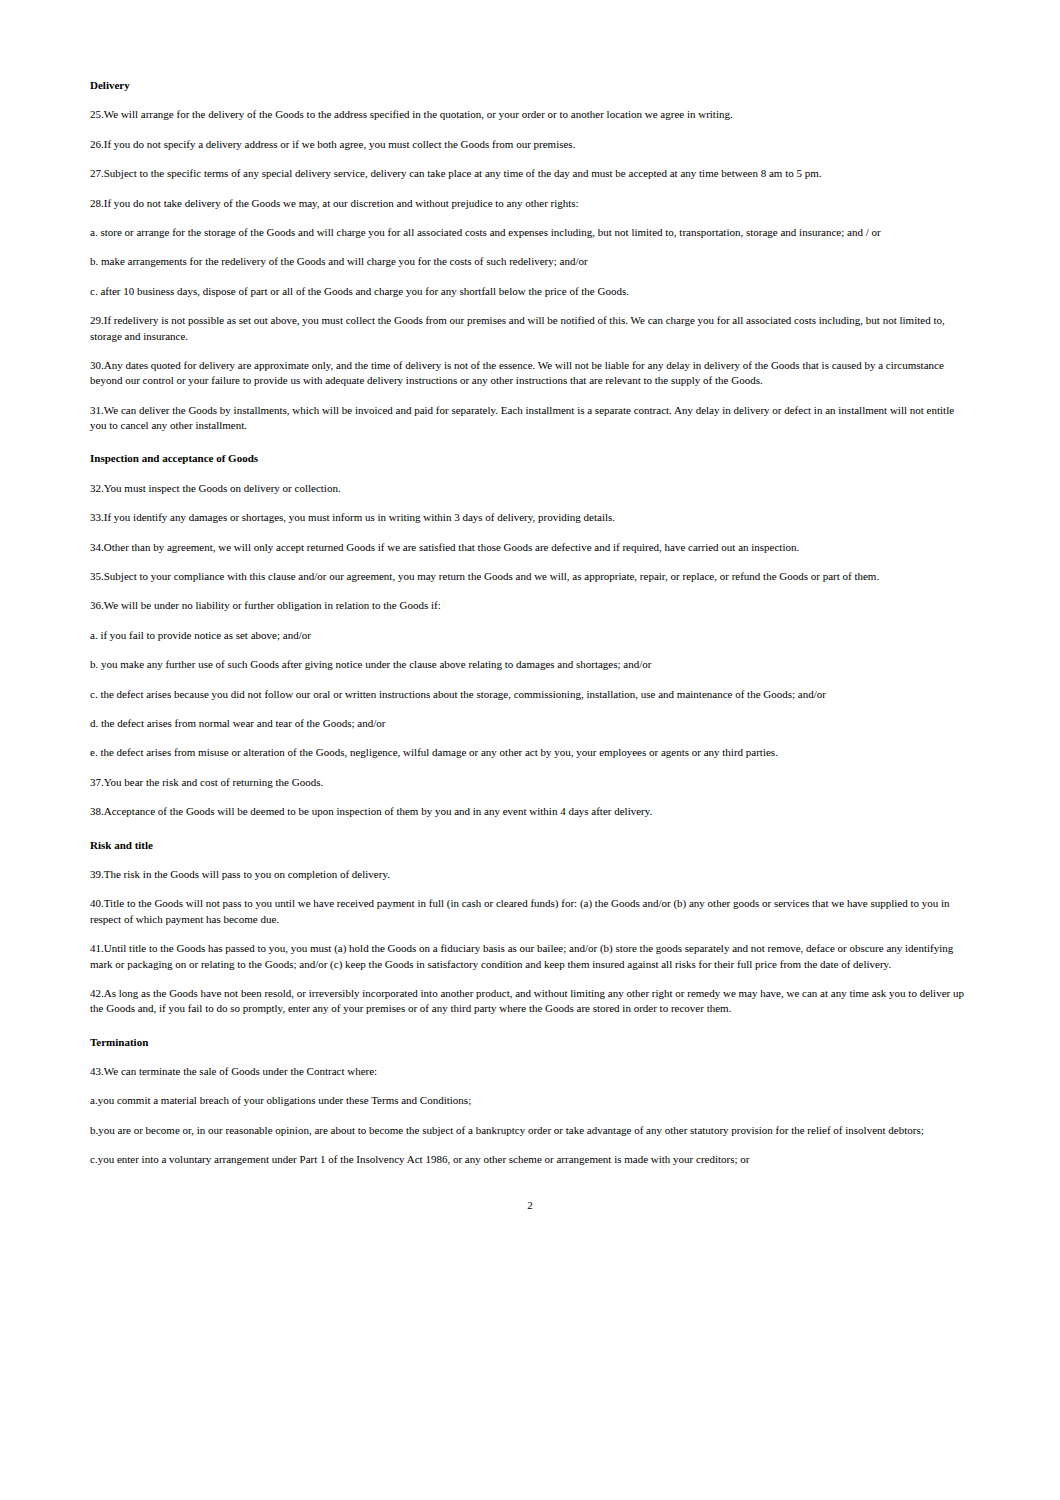Delivery
25.We will arrange for the delivery of the Goods to the address specified in the quotation, or your order or to another location we agree in writing.
26.If you do not specify a delivery address or if we both agree, you must collect the Goods from our premises.
27.Subject to the specific terms of any special delivery service, delivery can take place at any time of the day and must be accepted at any time between 8 am to 5 pm.
28.If you do not take delivery of the Goods we may, at our discretion and without prejudice to any other rights:
a. store or arrange for the storage of the Goods and will charge you for all associated costs and expenses including, but not limited to, transportation, storage and insurance; and / or
b. make arrangements for the redelivery of the Goods and will charge you for the costs of such redelivery; and/or
c. after 10 business days, dispose of part or all of the Goods and charge you for any shortfall below the price of the Goods.
29.If redelivery is not possible as set out above, you must collect the Goods from our premises and will be notified of this. We can charge you for all associated costs including, but not limited to, storage and insurance.
30.Any dates quoted for delivery are approximate only, and the time of delivery is not of the essence. We will not be liable for any delay in delivery of the Goods that is caused by a circumstance beyond our control or your failure to provide us with adequate delivery instructions or any other instructions that are relevant to the supply of the Goods.
31.We can deliver the Goods by installments, which will be invoiced and paid for separately. Each installment is a separate contract. Any delay in delivery or defect in an installment will not entitle you to cancel any other installment.
Inspection and acceptance of Goods
32.You must inspect the Goods on delivery or collection.
33.If you identify any damages or shortages, you must inform us in writing within 3 days of delivery, providing details.
34.Other than by agreement, we will only accept returned Goods if we are satisfied that those Goods are defective and if required, have carried out an inspection.
35.Subject to your compliance with this clause and/or our agreement, you may return the Goods and we will, as appropriate, repair, or replace, or refund the Goods or part of them.
36.We will be under no liability or further obligation in relation to the Goods if:
a. if you fail to provide notice as set above; and/or
b. you make any further use of such Goods after giving notice under the clause above relating to damages and shortages; and/or
c. the defect arises because you did not follow our oral or written instructions about the storage, commissioning, installation, use and maintenance of the Goods; and/or
d. the defect arises from normal wear and tear of the Goods; and/or
e. the defect arises from misuse or alteration of the Goods, negligence, wilful damage or any other act by you, your employees or agents or any third parties.
37.You bear the risk and cost of returning the Goods.
38.Acceptance of the Goods will be deemed to be upon inspection of them by you and in any event within 4 days after delivery.
Risk and title
39.The risk in the Goods will pass to you on completion of delivery.
40.Title to the Goods will not pass to you until we have received payment in full (in cash or cleared funds) for: (a) the Goods and/or (b) any other goods or services that we have supplied to you in respect of which payment has become due.
41.Until title to the Goods has passed to you, you must (a) hold the Goods on a fiduciary basis as our bailee; and/or (b) store the goods separately and not remove, deface or obscure any identifying mark or packaging on or relating to the Goods; and/or (c) keep the Goods in satisfactory condition and keep them insured against all risks for their full price from the date of delivery.
42.As long as the Goods have not been resold, or irreversibly incorporated into another product, and without limiting any other right or remedy we may have, we can at any time ask you to deliver up the Goods and, if you fail to do so promptly, enter any of your premises or of any third party where the Goods are stored in order to recover them.
Termination
43.We can terminate the sale of Goods under the Contract where:
a.you commit a material breach of your obligations under these Terms and Conditions;
b.you are or become or, in our reasonable opinion, are about to become the subject of a bankruptcy order or take advantage of any other statutory provision for the relief of insolvent debtors;
c.you enter into a voluntary arrangement under Part 1 of the Insolvency Act 1986, or any other scheme or arrangement is made with your creditors; or
2